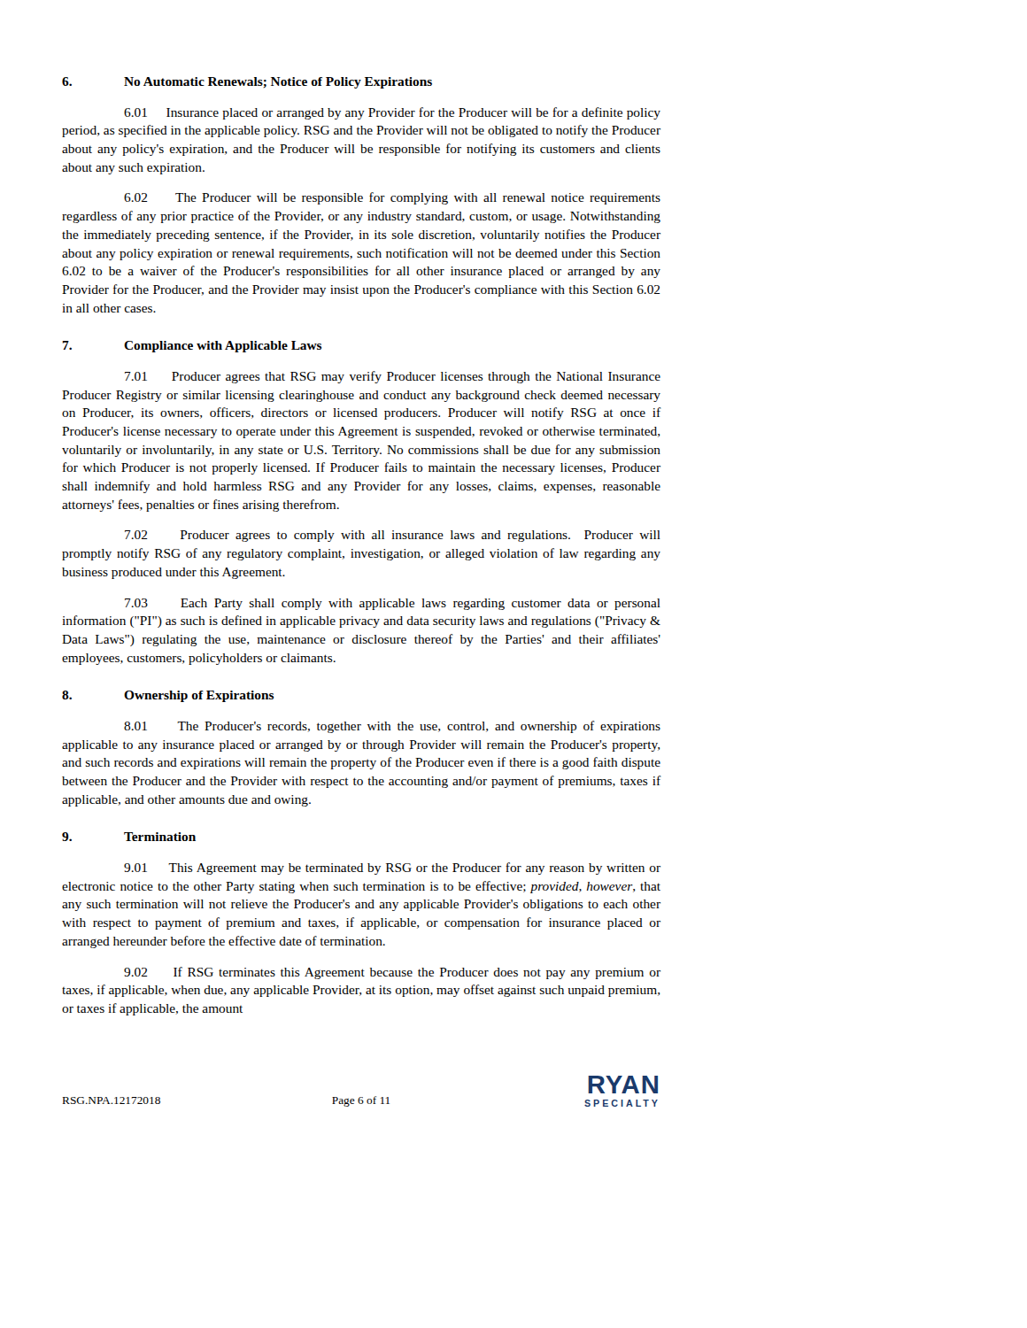6. No Automatic Renewals; Notice of Policy Expirations
6.01 Insurance placed or arranged by any Provider for the Producer will be for a definite policy period, as specified in the applicable policy. RSG and the Provider will not be obligated to notify the Producer about any policy's expiration, and the Producer will be responsible for notifying its customers and clients about any such expiration.
6.02 The Producer will be responsible for complying with all renewal notice requirements regardless of any prior practice of the Provider, or any industry standard, custom, or usage. Notwithstanding the immediately preceding sentence, if the Provider, in its sole discretion, voluntarily notifies the Producer about any policy expiration or renewal requirements, such notification will not be deemed under this Section 6.02 to be a waiver of the Producer's responsibilities for all other insurance placed or arranged by any Provider for the Producer, and the Provider may insist upon the Producer's compliance with this Section 6.02 in all other cases.
7. Compliance with Applicable Laws
7.01 Producer agrees that RSG may verify Producer licenses through the National Insurance Producer Registry or similar licensing clearinghouse and conduct any background check deemed necessary on Producer, its owners, officers, directors or licensed producers. Producer will notify RSG at once if Producer's license necessary to operate under this Agreement is suspended, revoked or otherwise terminated, voluntarily or involuntarily, in any state or U.S. Territory. No commissions shall be due for any submission for which Producer is not properly licensed. If Producer fails to maintain the necessary licenses, Producer shall indemnify and hold harmless RSG and any Provider for any losses, claims, expenses, reasonable attorneys' fees, penalties or fines arising therefrom.
7.02 Producer agrees to comply with all insurance laws and regulations. Producer will promptly notify RSG of any regulatory complaint, investigation, or alleged violation of law regarding any business produced under this Agreement.
7.03 Each Party shall comply with applicable laws regarding customer data or personal information ("PI") as such is defined in applicable privacy and data security laws and regulations ("Privacy & Data Laws") regulating the use, maintenance or disclosure thereof by the Parties' and their affiliates' employees, customers, policyholders or claimants.
8. Ownership of Expirations
8.01 The Producer's records, together with the use, control, and ownership of expirations applicable to any insurance placed or arranged by or through Provider will remain the Producer's property, and such records and expirations will remain the property of the Producer even if there is a good faith dispute between the Producer and the Provider with respect to the accounting and/or payment of premiums, taxes if applicable, and other amounts due and owing.
9. Termination
9.01 This Agreement may be terminated by RSG or the Producer for any reason by written or electronic notice to the other Party stating when such termination is to be effective; provided, however, that any such termination will not relieve the Producer's and any applicable Provider's obligations to each other with respect to payment of premium and taxes, if applicable, or compensation for insurance placed or arranged hereunder before the effective date of termination.
9.02 If RSG terminates this Agreement because the Producer does not pay any premium or taxes, if applicable, when due, any applicable Provider, at its option, may offset against such unpaid premium, or taxes if applicable, the amount
RSG.NPA.12172018
Page 6 of 11
RYAN SPECIALTY